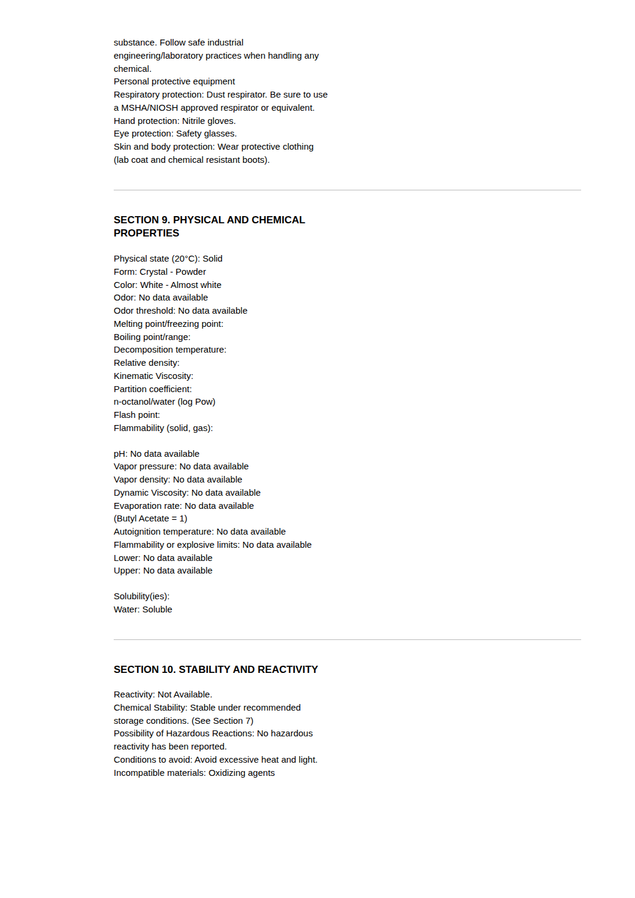substance. Follow safe industrial
engineering/laboratory practices when handling any
chemical.
Personal protective equipment
Respiratory protection: Dust respirator. Be sure to use
a MSHA/NIOSH approved respirator or equivalent.
Hand protection: Nitrile gloves.
Eye protection: Safety glasses.
Skin and body protection: Wear protective clothing
(lab coat and chemical resistant boots).
SECTION 9. PHYSICAL AND CHEMICAL
PROPERTIES
Physical state (20°C): Solid
Form: Crystal - Powder
Color: White - Almost white
Odor: No data available
Odor threshold: No data available
Melting point/freezing point:
Boiling point/range:
Decomposition temperature:
Relative density:
Kinematic Viscosity:
Partition coefficient:
n-octanol/water (log Pow)
Flash point:
Flammability (solid, gas):
pH: No data available
Vapor pressure: No data available
Vapor density: No data available
Dynamic Viscosity: No data available
Evaporation rate: No data available
(Butyl Acetate = 1)
Autoignition temperature: No data available
Flammability or explosive limits: No data available
Lower: No data available
Upper: No data available
Solubility(ies):
Water: Soluble
SECTION 10. STABILITY AND REACTIVITY
Reactivity: Not Available.
Chemical Stability: Stable under recommended
storage conditions. (See Section 7)
Possibility of Hazardous Reactions: No hazardous
reactivity has been reported.
Conditions to avoid: Avoid excessive heat and light.
Incompatible materials: Oxidizing agents